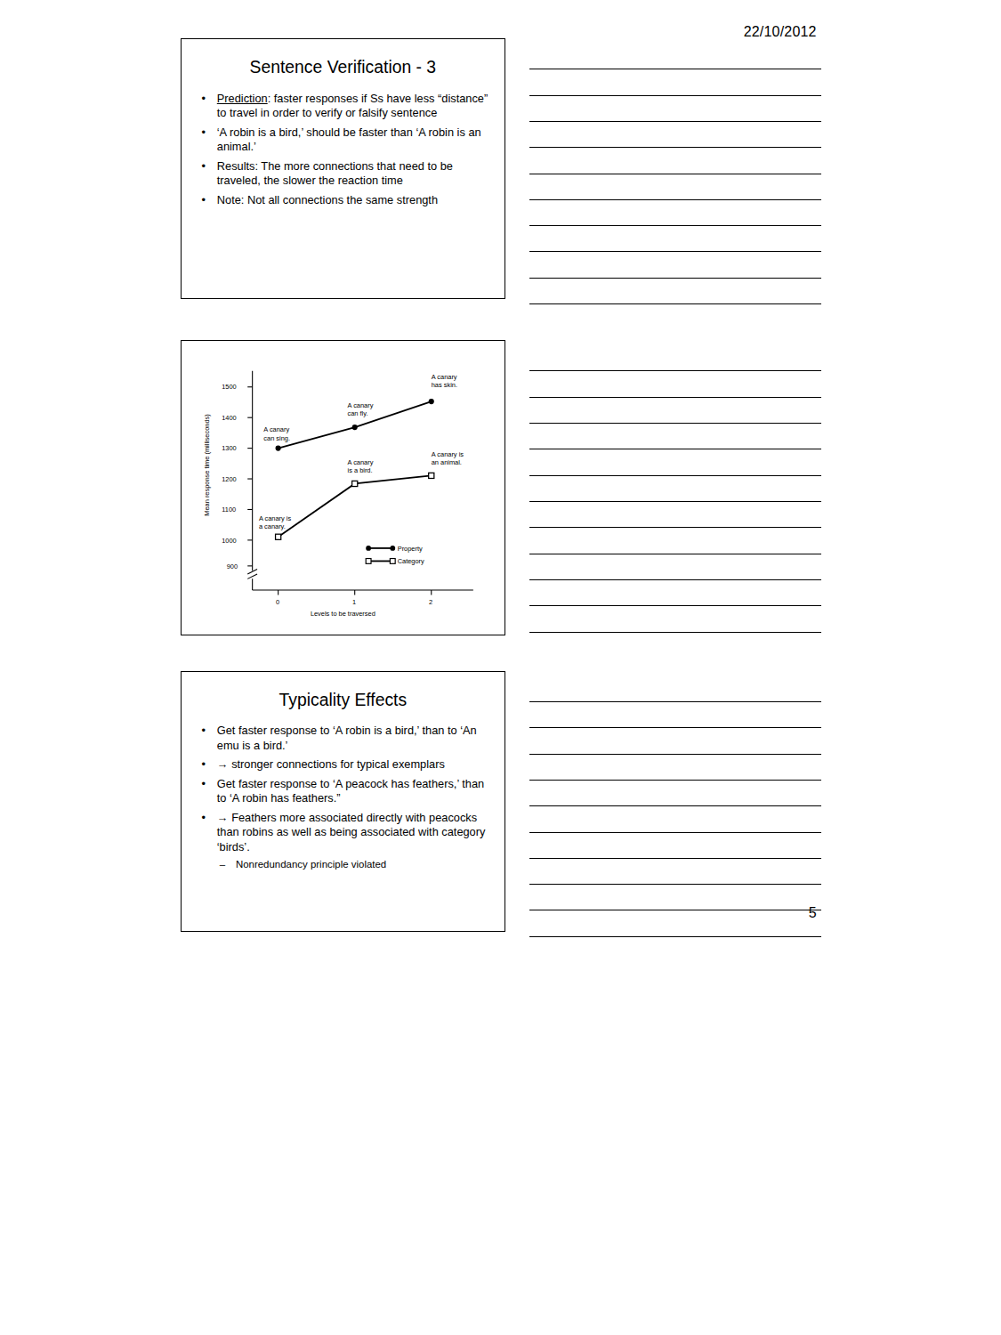22/10/2012
Sentence Verification - 3
Prediction: faster responses if Ss have less “distance” to travel in order to verify or falsify sentence
‘A robin is a bird,’ should be faster than ‘A robin is an animal.’
Results: The more connections that need to be traveled, the slower the reaction time
Note: Not all connections the same strength
1500 1400 1300 1200 1100 1000 900 Mean response time (milliseconds) 0 1 2 Levels to be traversed A canary has skin. A canary can fly. A canary can sing. A canary is a bird. A canary is an animal. A canary is a canary. Property Category
Typicality Effects
Get faster response to ‘A robin is a bird,’ than to ‘An emu is a bird.’
→ stronger connections for typical exemplars
Get faster response to ‘A peacock has feathers,’ than to ‘A robin has feathers.”
→ Feathers more associated directly with peacocks than robins as well as being associated with category ‘birds’.
Nonredundancy principle violated
5